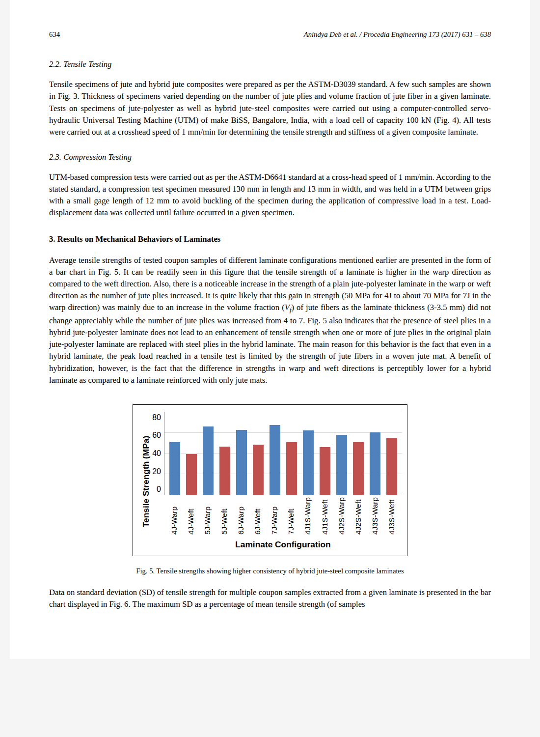634 Anindya Deb et al. / Procedia Engineering 173 (2017) 631 – 638
2.2. Tensile Testing
Tensile specimens of jute and hybrid jute composites were prepared as per the ASTM-D3039 standard. A few such samples are shown in Fig. 3. Thickness of specimens varied depending on the number of jute plies and volume fraction of jute fiber in a given laminate. Tests on specimens of jute-polyester as well as hybrid jute-steel composites were carried out using a computer-controlled servo-hydraulic Universal Testing Machine (UTM) of make BiSS, Bangalore, India, with a load cell of capacity 100 kN (Fig. 4). All tests were carried out at a crosshead speed of 1 mm/min for determining the tensile strength and stiffness of a given composite laminate.
2.3. Compression Testing
UTM-based compression tests were carried out as per the ASTM-D6641 standard at a cross-head speed of 1 mm/min. According to the stated standard, a compression test specimen measured 130 mm in length and 13 mm in width, and was held in a UTM between grips with a small gage length of 12 mm to avoid buckling of the specimen during the application of compressive load in a test. Load-displacement data was collected until failure occurred in a given specimen.
3. Results on Mechanical Behaviors of Laminates
Average tensile strengths of tested coupon samples of different laminate configurations mentioned earlier are presented in the form of a bar chart in Fig. 5. It can be readily seen in this figure that the tensile strength of a laminate is higher in the warp direction as compared to the weft direction. Also, there is a noticeable increase in the strength of a plain jute-polyester laminate in the warp or weft direction as the number of jute plies increased. It is quite likely that this gain in strength (50 MPa for 4J to about 70 MPa for 7J in the warp direction) was mainly due to an increase in the volume fraction (Vf) of jute fibers as the laminate thickness (3-3.5 mm) did not change appreciably while the number of jute plies was increased from 4 to 7. Fig. 5 also indicates that the presence of steel plies in a hybrid jute-polyester laminate does not lead to an enhancement of tensile strength when one or more of jute plies in the original plain jute-polyester laminate are replaced with steel plies in the hybrid laminate. The main reason for this behavior is the fact that even in a hybrid laminate, the peak load reached in a tensile test is limited by the strength of jute fibers in a woven jute mat. A benefit of hybridization, however, is the fact that the difference in strengths in warp and weft directions is perceptibly lower for a hybrid laminate as compared to a laminate reinforced with only jute mats.
Tensile Strength (MPa)
80 60 40 20 0
4J-Warp 4J-Weft 5J-Warp 5J-Weft 6J-Warp 6J-Weft 7J-Warp 7J-Weft 4J1S-Warp 4J1S-Weft 4J2S-Warp 4J2S-Weft 4J3S-Warp 4J3S-Weft
Laminate Configuration
Fig. 5. Tensile strengths showing higher consistency of hybrid jute-steel composite laminates
Data on standard deviation (SD) of tensile strength for multiple coupon samples extracted from a given laminate is presented in the bar chart displayed in Fig. 6. The maximum SD as a percentage of mean tensile strength (of samples